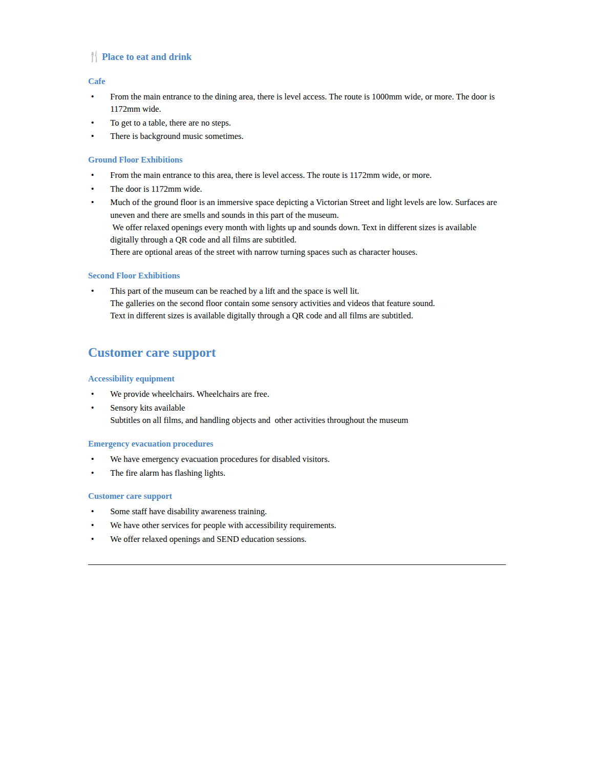🍴Place to eat and drink
Cafe
From the main entrance to the dining area, there is level access. The route is 1000mm wide, or more. The door is 1172mm wide.
To get to a table, there are no steps.
There is background music sometimes.
Ground Floor Exhibitions
From the main entrance to this area, there is level access. The route is 1172mm wide, or more.
The door is 1172mm wide.
Much of the ground floor is an immersive space depicting a Victorian Street and light levels are low. Surfaces are uneven and there are smells and sounds in this part of the museum. We offer relaxed openings every month with lights up and sounds down. Text in different sizes is available digitally through a QR code and all films are subtitled. There are optional areas of the street with narrow turning spaces such as character houses.
Second Floor Exhibitions
This part of the museum can be reached by a lift and the space is well lit. The galleries on the second floor contain some sensory activities and videos that feature sound. Text in different sizes is available digitally through a QR code and all films are subtitled.
Customer care support
Accessibility equipment
We provide wheelchairs. Wheelchairs are free.
Sensory kits available Subtitles on all films, and handling objects and other activities throughout the museum
Emergency evacuation procedures
We have emergency evacuation procedures for disabled visitors.
The fire alarm has flashing lights.
Customer care support
Some staff have disability awareness training.
We have other services for people with accessibility requirements.
We offer relaxed openings and SEND education sessions.